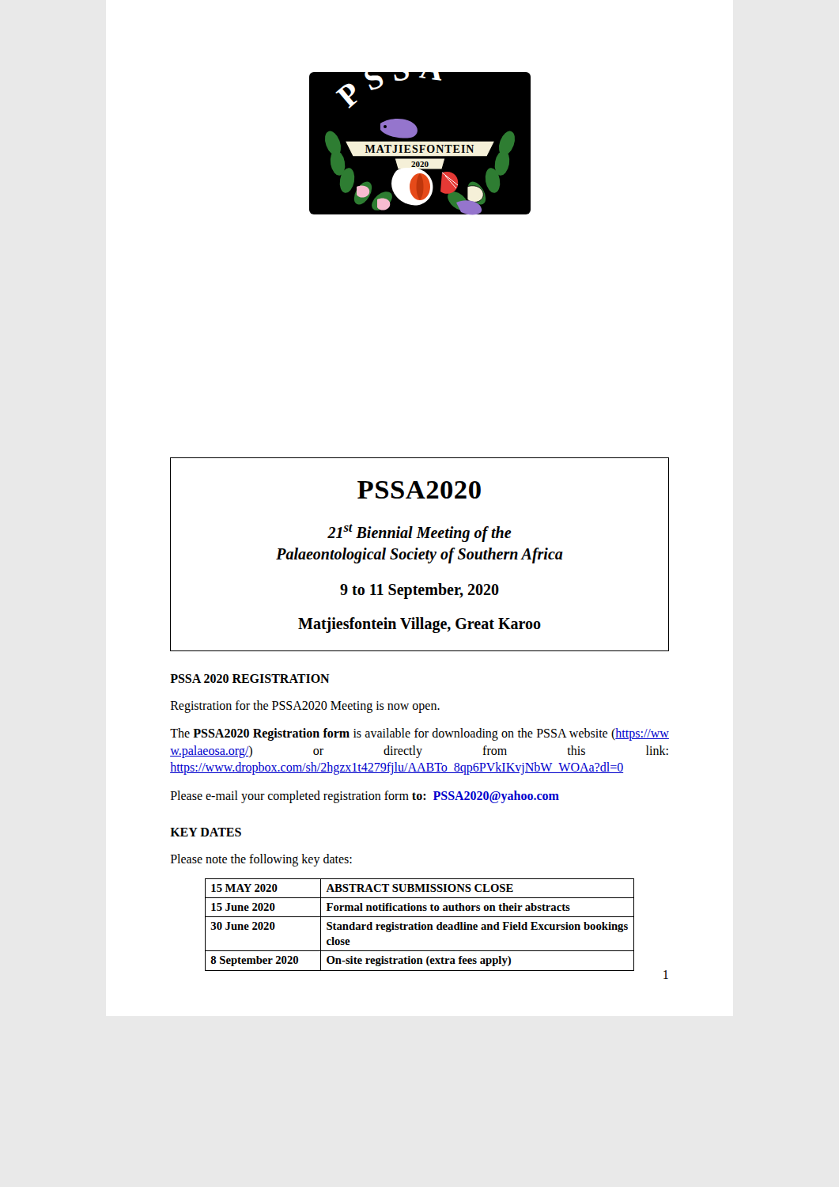PSSA MATJIESFONTEIN 2020
PSSA2020
21st Biennial Meeting of the
Palaeontological Society of Southern Africa
9 to 11 September, 2020
Matjiesfontein Village, Great Karoo
PSSA 2020 REGISTRATION
Registration for the PSSA2020 Meeting is now open.
The PSSA2020 Registration form is available for downloading on the PSSA website (https://www.palaeosa.org/) or directly from this link:
https://www.dropbox.com/sh/2hgzx1t4279fjlu/AABTo_8qp6PVkIKvjNbW_WOAa?dl=0
Please e-mail your completed registration form to: PSSA2020@yahoo.com
KEY DATES
Please note the following key dates:
| 15 MAY 2020 | ABSTRACT SUBMISSIONS CLOSE |
| 15 June 2020 | Formal notifications to authors on their abstracts |
| 30 June 2020 | Standard registration deadline and Field Excursion bookings close |
| 8 September 2020 | On-site registration (extra fees apply) |
1